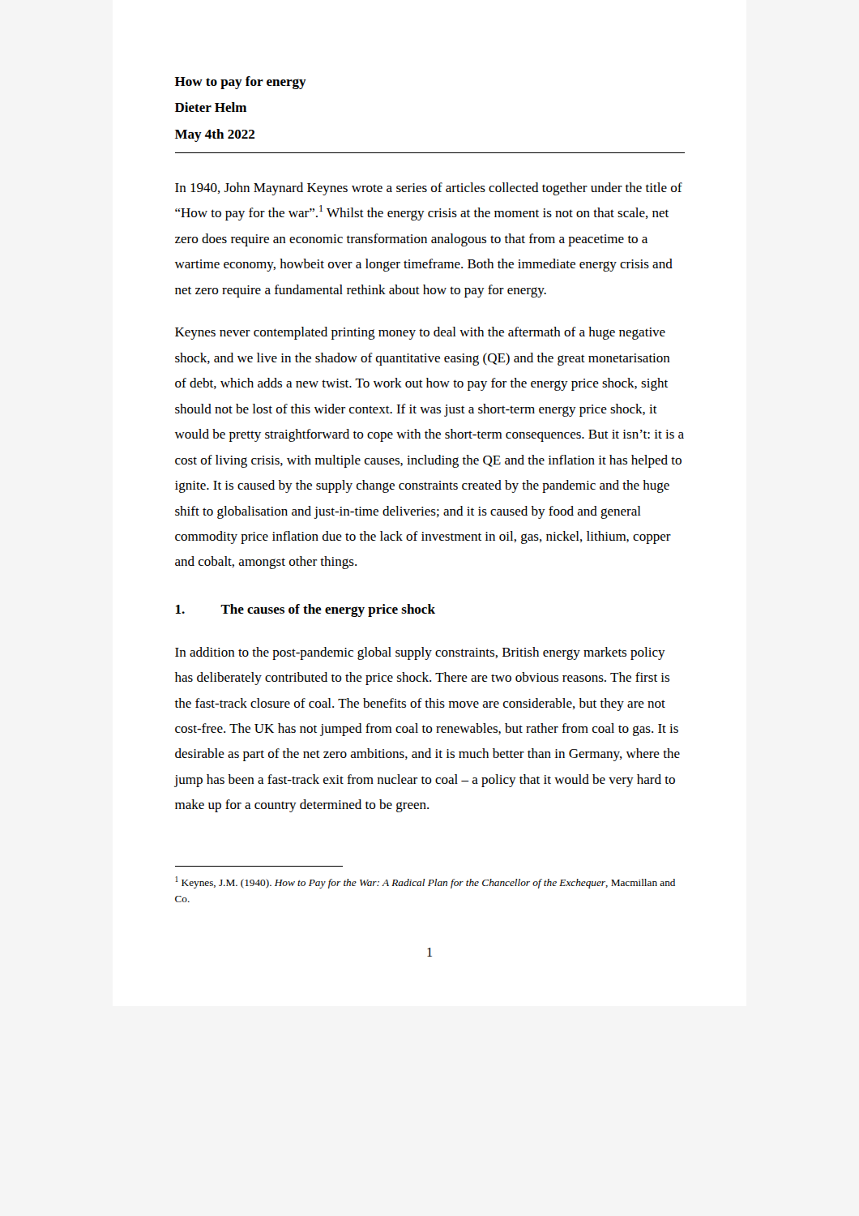How to pay for energy
Dieter Helm
May 4th 2022
In 1940, John Maynard Keynes wrote a series of articles collected together under the title of “How to pay for the war”.1 Whilst the energy crisis at the moment is not on that scale, net zero does require an economic transformation analogous to that from a peacetime to a wartime economy, howbeit over a longer timeframe. Both the immediate energy crisis and net zero require a fundamental rethink about how to pay for energy.
Keynes never contemplated printing money to deal with the aftermath of a huge negative shock, and we live in the shadow of quantitative easing (QE) and the great monetarisation of debt, which adds a new twist. To work out how to pay for the energy price shock, sight should not be lost of this wider context. If it was just a short-term energy price shock, it would be pretty straightforward to cope with the short-term consequences. But it isn’t: it is a cost of living crisis, with multiple causes, including the QE and the inflation it has helped to ignite. It is caused by the supply change constraints created by the pandemic and the huge shift to globalisation and just-in-time deliveries; and it is caused by food and general commodity price inflation due to the lack of investment in oil, gas, nickel, lithium, copper and cobalt, amongst other things.
1. The causes of the energy price shock
In addition to the post-pandemic global supply constraints, British energy markets policy has deliberately contributed to the price shock. There are two obvious reasons. The first is the fast-track closure of coal. The benefits of this move are considerable, but they are not cost-free. The UK has not jumped from coal to renewables, but rather from coal to gas. It is desirable as part of the net zero ambitions, and it is much better than in Germany, where the jump has been a fast-track exit from nuclear to coal – a policy that it would be very hard to make up for a country determined to be green.
1 Keynes, J.M. (1940). How to Pay for the War: A Radical Plan for the Chancellor of the Exchequer, Macmillan and Co.
1